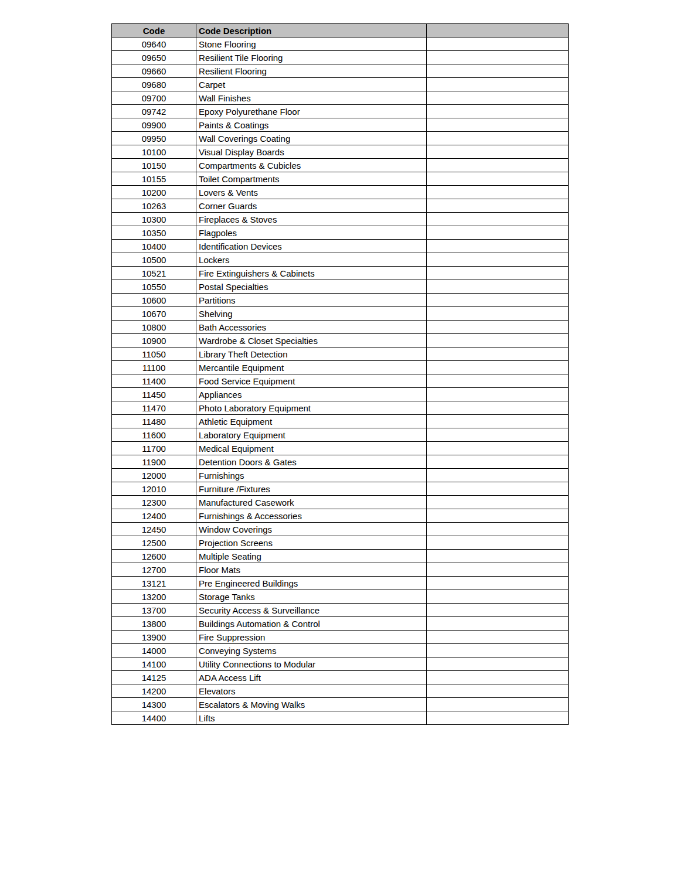| Code | Code Description | |
| --- | --- | --- |
| 09640 | Stone Flooring | |
| 09650 | Resilient Tile Flooring | |
| 09660 | Resilient Flooring | |
| 09680 | Carpet | |
| 09700 | Wall Finishes | |
| 09742 | Epoxy Polyurethane Floor | |
| 09900 | Paints & Coatings | |
| 09950 | Wall Coverings Coating | |
| 10100 | Visual Display Boards | |
| 10150 | Compartments & Cubicles | |
| 10155 | Toilet Compartments | |
| 10200 | Lovers & Vents | |
| 10263 | Corner Guards | |
| 10300 | Fireplaces & Stoves | |
| 10350 | Flagpoles | |
| 10400 | Identification Devices | |
| 10500 | Lockers | |
| 10521 | Fire Extinguishers & Cabinets | |
| 10550 | Postal Specialties | |
| 10600 | Partitions | |
| 10670 | Shelving | |
| 10800 | Bath Accessories | |
| 10900 | Wardrobe & Closet Specialties | |
| 11050 | Library Theft Detection | |
| 11100 | Mercantile Equipment | |
| 11400 | Food Service Equipment | |
| 11450 | Appliances | |
| 11470 | Photo Laboratory Equipment | |
| 11480 | Athletic Equipment | |
| 11600 | Laboratory Equipment | |
| 11700 | Medical Equipment | |
| 11900 | Detention Doors & Gates | |
| 12000 | Furnishings | |
| 12010 | Furniture /Fixtures | |
| 12300 | Manufactured Casework | |
| 12400 | Furnishings & Accessories | |
| 12450 | Window Coverings | |
| 12500 | Projection Screens | |
| 12600 | Multiple Seating | |
| 12700 | Floor Mats | |
| 13121 | Pre Engineered Buildings | |
| 13200 | Storage Tanks | |
| 13700 | Security Access & Surveillance | |
| 13800 | Buildings Automation & Control | |
| 13900 | Fire Suppression | |
| 14000 | Conveying Systems | |
| 14100 | Utility Connections to Modular | |
| 14125 | ADA Access Lift | |
| 14200 | Elevators | |
| 14300 | Escalators & Moving Walks | |
| 14400 | Lifts | |